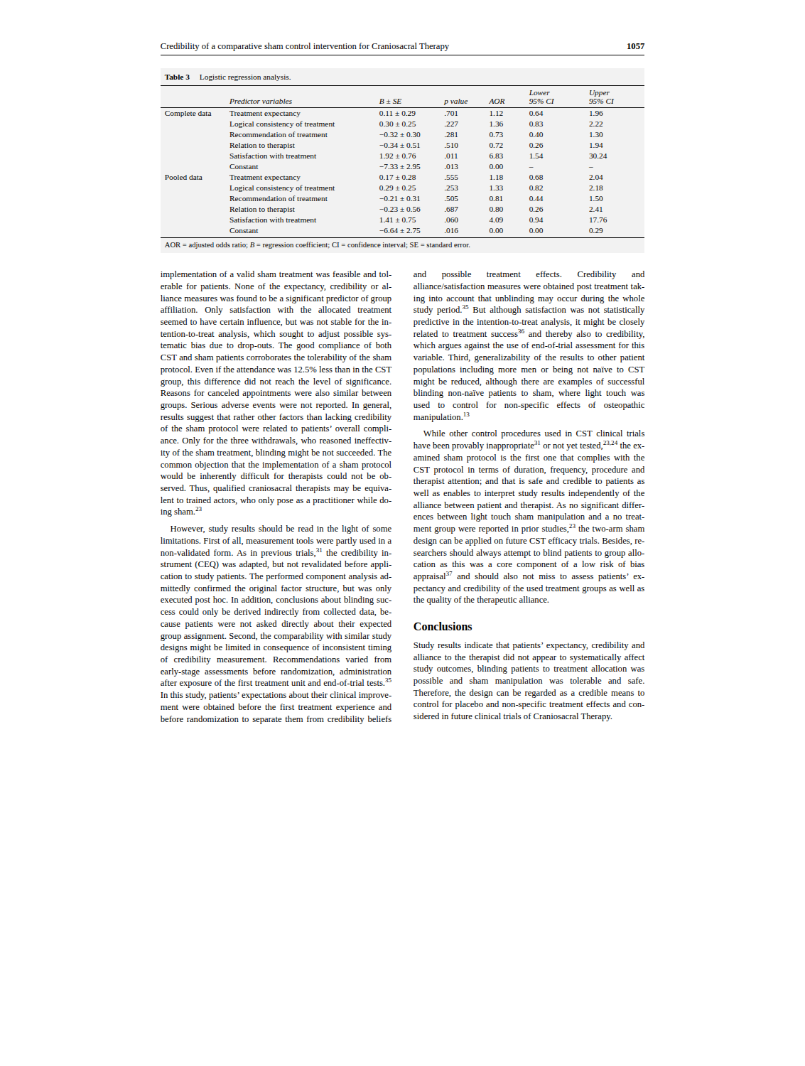Credibility of a comparative sham control intervention for Craniosacral Therapy 1057
Table 3 Logistic regression analysis.
| | Predictor variables | B ± SE | p value | AOR | Lower 95% CI | Upper 95% CI |
| --- | --- | --- | --- | --- | --- | --- |
| Complete data | Treatment expectancy | 0.11 ± 0.29 | .701 | 1.12 | 0.64 | 1.96 |
| | Logical consistency of treatment | 0.30 ± 0.25 | .227 | 1.36 | 0.83 | 2.22 |
| | Recommendation of treatment | −0.32 ± 0.30 | .281 | 0.73 | 0.40 | 1.30 |
| | Relation to therapist | −0.34 ± 0.51 | .510 | 0.72 | 0.26 | 1.94 |
| | Satisfaction with treatment | 1.92 ± 0.76 | .011 | 6.83 | 1.54 | 30.24 |
| | Constant | −7.33 ± 2.95 | .013 | 0.00 | – | – |
| Pooled data | Treatment expectancy | 0.17 ± 0.28 | .555 | 1.18 | 0.68 | 2.04 |
| | Logical consistency of treatment | 0.29 ± 0.25 | .253 | 1.33 | 0.82 | 2.18 |
| | Recommendation of treatment | −0.21 ± 0.31 | .505 | 0.81 | 0.44 | 1.50 |
| | Relation to therapist | −0.23 ± 0.56 | .687 | 0.80 | 0.26 | 2.41 |
| | Satisfaction with treatment | 1.41 ± 0.75 | .060 | 4.09 | 0.94 | 17.76 |
| | Constant | −6.64 ± 2.75 | .016 | 0.00 | 0.00 | 0.29 |
| AOR = adjusted odds ratio; B = regression coefficient; CI = confidence interval; SE = standard error. |
implementation of a valid sham treatment was feasible and tolerable for patients. None of the expectancy, credibility or alliance measures was found to be a significant predictor of group affiliation. Only satisfaction with the allocated treatment seemed to have certain influence, but was not stable for the intention-to-treat analysis, which sought to adjust possible systematic bias due to drop-outs. The good compliance of both CST and sham patients corroborates the tolerability of the sham protocol. Even if the attendance was 12.5% less than in the CST group, this difference did not reach the level of significance. Reasons for canceled appointments were also similar between groups. Serious adverse events were not reported. In general, results suggest that rather other factors than lacking credibility of the sham protocol were related to patients’ overall compliance. Only for the three withdrawals, who reasoned ineffectivity of the sham treatment, blinding might be not succeeded. The common objection that the implementation of a sham protocol would be inherently difficult for therapists could not be observed. Thus, qualified craniosacral therapists may be equivalent to trained actors, who only pose as a practitioner while doing sham.23
However, study results should be read in the light of some limitations. First of all, measurement tools were partly used in a non-validated form. As in previous trials,31 the credibility instrument (CEQ) was adapted, but not revalidated before application to study patients. The performed component analysis admittedly confirmed the original factor structure, but was only executed post hoc. In addition, conclusions about blinding success could only be derived indirectly from collected data, because patients were not asked directly about their expected group assignment. Second, the comparability with similar study designs might be limited in consequence of inconsistent timing of credibility measurement. Recommendations varied from early-stage assessments before randomization, administration after exposure of the first treatment unit and end-of-trial tests.35 In this study, patients’ expectations about their clinical improvement were obtained before the first treatment experience and before randomization to separate them from credibility beliefs and possible treatment effects. Credibility and alliance/satisfaction measures were obtained post treatment taking into account that unblinding may occur during the whole study period.35 But although satisfaction was not statistically predictive in the intention-to-treat analysis, it might be closely related to treatment success36 and thereby also to credibility, which argues against the use of end-of-trial assessment for this variable. Third, generalizability of the results to other patient populations including more men or being not naïve to CST might be reduced, although there are examples of successful blinding non-naïve patients to sham, where light touch was used to control for non-specific effects of osteopathic manipulation.13
While other control procedures used in CST clinical trials have been provably inappropriate31 or not yet tested,23,24 the examined sham protocol is the first one that complies with the CST protocol in terms of duration, frequency, procedure and therapist attention; and that is safe and credible to patients as well as enables to interpret study results independently of the alliance between patient and therapist. As no significant differences between light touch sham manipulation and a no treatment group were reported in prior studies,23 the two-arm sham design can be applied on future CST efficacy trials. Besides, researchers should always attempt to blind patients to group allocation as this was a core component of a low risk of bias appraisal37 and should also not miss to assess patients’ expectancy and credibility of the used treatment groups as well as the quality of the therapeutic alliance.
Conclusions
Study results indicate that patients’ expectancy, credibility and alliance to the therapist did not appear to systematically affect study outcomes, blinding patients to treatment allocation was possible and sham manipulation was tolerable and safe. Therefore, the design can be regarded as a credible means to control for placebo and non-specific treatment effects and considered in future clinical trials of Craniosacral Therapy.